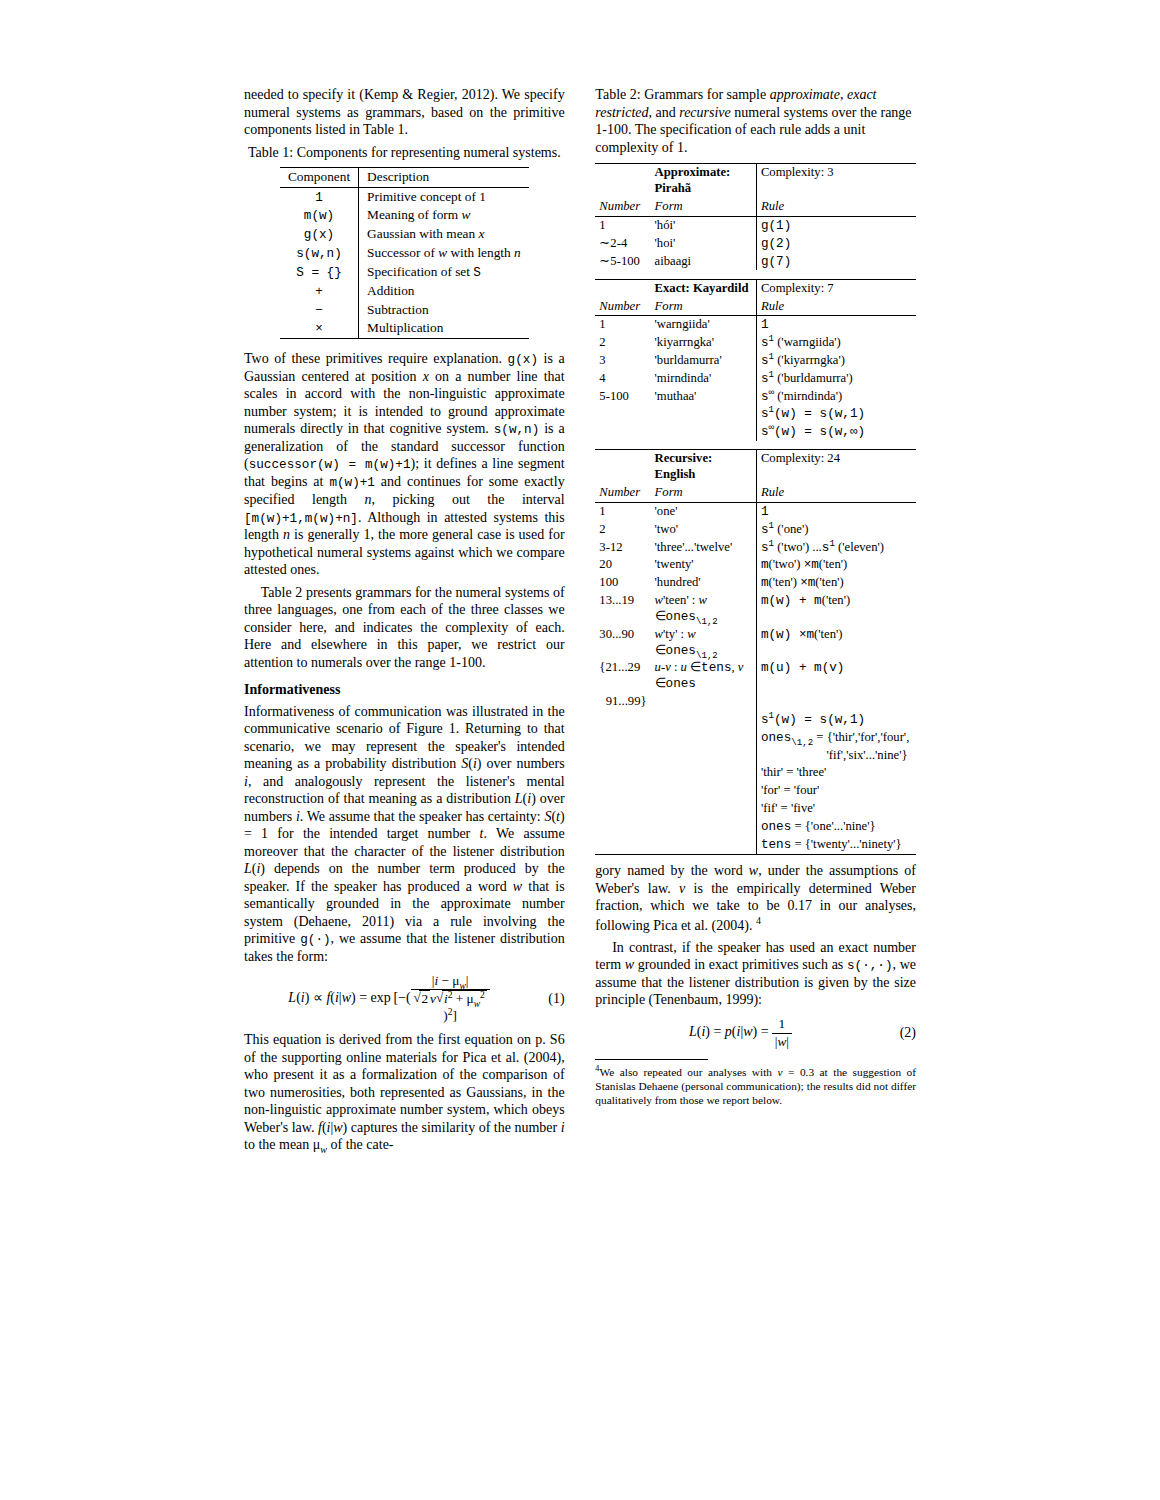needed to specify it (Kemp & Regier, 2012). We specify numeral systems as grammars, based on the primitive components listed in Table 1.
Table 1: Components for representing numeral systems.
| Component | Description |
| --- | --- |
| 1 | Primitive concept of 1 |
| m(w) | Meaning of form w |
| g(x) | Gaussian with mean x |
| s(w,n) | Successor of w with length n |
| S = {} | Specification of set S |
| + | Addition |
| − | Subtraction |
| × | Multiplication |
Two of these primitives require explanation. g(x) is a Gaussian centered at position x on a number line that scales in accord with the non-linguistic approximate number system; it is intended to ground approximate numerals directly in that cognitive system. s(w,n) is a generalization of the standard successor function (successor(w) = m(w)+1); it defines a line segment that begins at m(w)+1 and continues for some exactly specified length n, picking out the interval [m(w)+1,m(w)+n]. Although in attested systems this length n is generally 1, the more general case is used for hypothetical numeral systems against which we compare attested ones.
Table 2 presents grammars for the numeral systems of three languages, one from each of the three classes we consider here, and indicates the complexity of each. Here and elsewhere in this paper, we restrict our attention to numerals over the range 1-100.
Informativeness
Informativeness of communication was illustrated in the communicative scenario of Figure 1. Returning to that scenario, we may represent the speaker's intended meaning as a probability distribution S(i) over numbers i, and analogously represent the listener's mental reconstruction of that meaning as a distribution L(i) over numbers i. We assume that the speaker has certainty: S(t) = 1 for the intended target number t. We assume moreover that the character of the listener distribution L(i) depends on the number term produced by the speaker. If the speaker has produced a word w that is semantically grounded in the approximate number system (Dehaene, 2011) via a rule involving the primitive g(·), we assume that the listener distribution takes the form:
L(i) ∝ f(i|w) = exp [−(|i − μw|2 vi2 + μw2)2]
(1)
This equation is derived from the first equation on p. S6 of the supporting online materials for Pica et al. (2004), who present it as a formalization of the comparison of two numerosities, both represented as Gaussians, in the non-linguistic approximate number system, which obeys Weber's law. f(i|w) captures the similarity of the number i to the mean μw of the cate-
Table 2: Grammars for sample approximate, exact restricted, and recursive numeral systems over the range 1-100. The specification of each rule adds a unit complexity of 1.
| | Approximate: Pirahã | Complexity: 3 |
| Number | Form | Rule |
| 1 | 'hói' | g(1) |
| ∼2-4 | 'hoi' | g(2) |
| ∼5-100 | aibaagi | g(7) |
| | Exact: Kayardild | Complexity: 7 |
| Number | Form | Rule |
| 1 | 'warngiida' | 1 |
| 2 | 'kiyarrngka' | s 1 ('warngiida') |
| 3 | 'burldamurra' | s 1 ('kiyarrngka') |
| 4 | 'mirndinda' | s 1 ('burldamurra') |
| 5-100 | 'muthaa' | s ∞ ('mirndinda') |
| | | s 1 (w) = s(w,1) |
| | | s ∞ (w) = s(w,∞) |
| | Recursive: English | Complexity: 24 |
| Number | Form | Rule |
| 1 | 'one' | 1 |
| 2 | 'two' | s 1 ('one') |
| 3-12 | 'three'...'twelve' | s 1 ('two') ... s 1 ('eleven') |
| 20 | 'twenty' | m ('two') ×m ('ten') |
| 100 | 'hundred' | m ('ten') ×m ('ten') |
| 13...19 | w 'teen' : w ∈ ones \1,2 | m(w) + m ('ten') |
| 30...90 | w 'ty' : w ∈ ones \1,2 | m(w) ×m ('ten') |
| {21...29 | u - v : u ∈ tens , v ∈ ones | m(u) + m(v) |
| 91...99} | | |
| | | s 1 (w) = s(w,1) |
| | | ones \1,2 = {'thir','for','four', |
| | | 'fif','six'...'nine'} |
| | | 'thir' = 'three' |
| | | 'for' = 'four' |
| | | 'fif' = 'five' |
| | | ones = {'one'...'nine'} |
| | | tens = {'twenty'...'ninety'} |
gory named by the word w, under the assumptions of Weber's law. v is the empirically determined Weber fraction, which we take to be 0.17 in our analyses, following Pica et al. (2004). 4
In contrast, if the speaker has used an exact number term w grounded in exact primitives such as s(·,·), we assume that the listener distribution is given by the size principle (Tenenbaum, 1999):
L(i) = p(i|w) = 1|w|
(2)
4 We also repeated our analyses with v = 0.3 at the suggestion of Stanislas Dehaene (personal communication); the results did not differ qualitatively from those we report below.